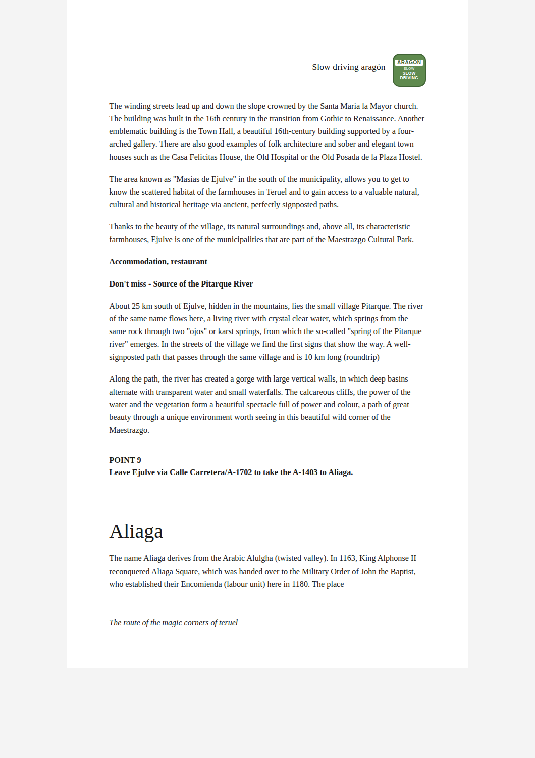Slow driving aragón
ARAGON SLOW SLOW DRIVING
The winding streets lead up and down the slope crowned by the Santa María la Mayor church. The building was built in the 16th century in the transition from Gothic to Renaissance. Another emblematic building is the Town Hall, a beautiful 16th-century building supported by a four-arched gallery. There are also good examples of folk architecture and sober and elegant town houses such as the Casa Felicitas House, the Old Hospital or the Old Posada de la Plaza Hostel.
The area known as "Masías de Ejulve" in the south of the municipality, allows you to get to know the scattered habitat of the farmhouses in Teruel and to gain access to a valuable natural, cultural and historical heritage via ancient, perfectly signposted paths.
Thanks to the beauty of the village, its natural surroundings and, above all, its characteristic farmhouses, Ejulve is one of the municipalities that are part of the Maestrazgo Cultural Park.
Accommodation, restaurant
Don't miss - Source of the Pitarque River
About 25 km south of Ejulve, hidden in the mountains, lies the small village Pitarque. The river of the same name flows here, a living river with crystal clear water, which springs from the same rock through two "ojos" or karst springs, from which the so-called "spring of the Pitarque river" emerges. In the streets of the village we find the first signs that show the way. A well-signposted path that passes through the same village and is 10 km long (roundtrip)
Along the path, the river has created a gorge with large vertical walls, in which deep basins alternate with transparent water and small waterfalls. The calcareous cliffs, the power of the water and the vegetation form a beautiful spectacle full of power and colour, a path of great beauty through a unique environment worth seeing in this beautiful wild corner of the Maestrazgo.
POINT 9 Leave Ejulve via Calle Carretera/A-1702 to take the A-1403 to Aliaga.
Aliaga
The name Aliaga derives from the Arabic Alulgha (twisted valley). In 1163, King Alphonse II reconquered Aliaga Square, which was handed over to the Military Order of John the Baptist, who established their Encomienda (labour unit) here in 1180. The place
The route of the magic corners of teruel